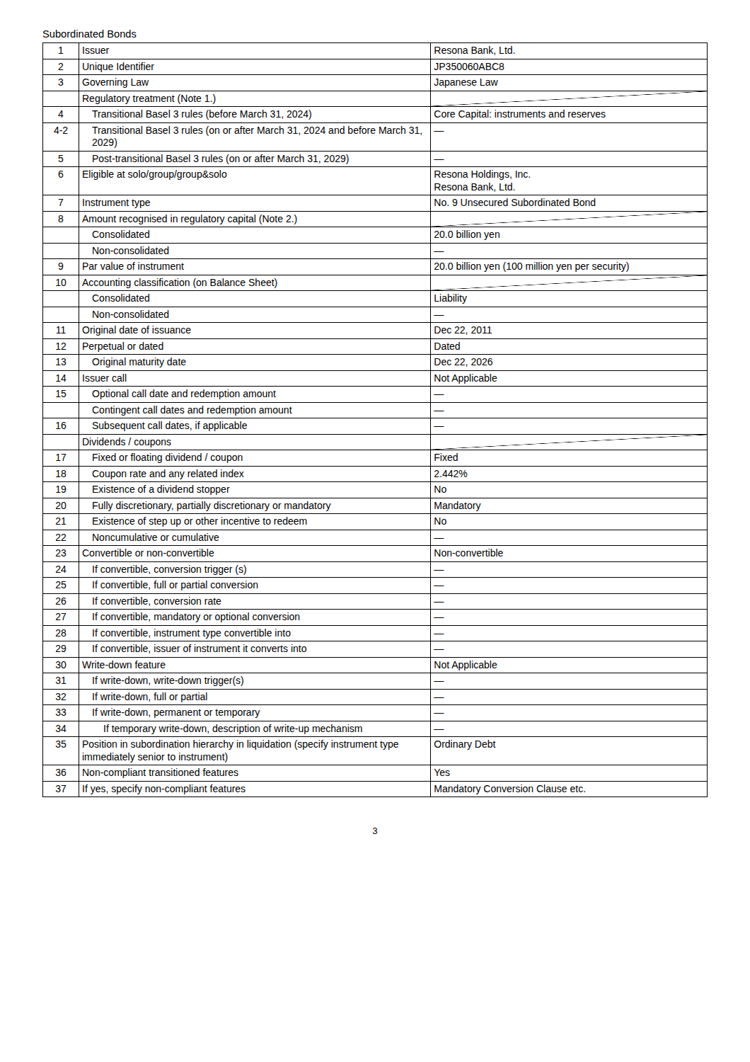Subordinated Bonds
| 1 | Issuer | Resona Bank, Ltd. |
| 2 | Unique Identifier | JP350060ABC8 |
| 3 | Governing Law | Japanese Law |
| | Regulatory treatment (Note 1.) | |
| 4 | Transitional Basel 3 rules (before March 31, 2024) | Core Capital: instruments and reserves |
| 4-2 | Transitional Basel 3 rules (on or after March 31, 2024 and before March 31, 2029) | — |
| 5 | Post-transitional Basel 3 rules (on or after March 31, 2029) | — |
| 6 | Eligible at solo/group/group&solo | Resona Holdings, Inc. Resona Bank, Ltd. |
| 7 | Instrument type | No. 9 Unsecured Subordinated Bond |
| 8 | Amount recognised in regulatory capital (Note 2.) | |
| | Consolidated | 20.0 billion yen |
| | Non-consolidated | — |
| 9 | Par value of instrument | 20.0 billion yen (100 million yen per security) |
| 10 | Accounting classification (on Balance Sheet) | |
| | Consolidated | Liability |
| | Non-consolidated | — |
| 11 | Original date of issuance | Dec 22, 2011 |
| 12 | Perpetual or dated | Dated |
| 13 | Original maturity date | Dec 22, 2026 |
| 14 | Issuer call | Not Applicable |
| 15 | Optional call date and redemption amount | — |
| | Contingent call dates and redemption amount | — |
| 16 | Subsequent call dates, if applicable | — |
| | Dividends / coupons | |
| 17 | Fixed or floating dividend / coupon | Fixed |
| 18 | Coupon rate and any related index | 2.442% |
| 19 | Existence of a dividend stopper | No |
| 20 | Fully discretionary, partially discretionary or mandatory | Mandatory |
| 21 | Existence of step up or other incentive to redeem | No |
| 22 | Noncumulative or cumulative | — |
| 23 | Convertible or non-convertible | Non-convertible |
| 24 | If convertible, conversion trigger (s) | — |
| 25 | If convertible, full or partial conversion | — |
| 26 | If convertible, conversion rate | — |
| 27 | If convertible, mandatory or optional conversion | — |
| 28 | If convertible, instrument type convertible into | — |
| 29 | If convertible, issuer of instrument it converts into | — |
| 30 | Write-down feature | Not Applicable |
| 31 | If write-down, write-down trigger(s) | — |
| 32 | If write-down, full or partial | — |
| 33 | If write-down, permanent or temporary | — |
| 34 | If temporary write-down, description of write-up mechanism | — |
| 35 | Position in subordination hierarchy in liquidation (specify instrument type immediately senior to instrument) | Ordinary Debt |
| 36 | Non-compliant transitioned features | Yes |
| 37 | If yes, specify non-compliant features | Mandatory Conversion Clause etc. |
3